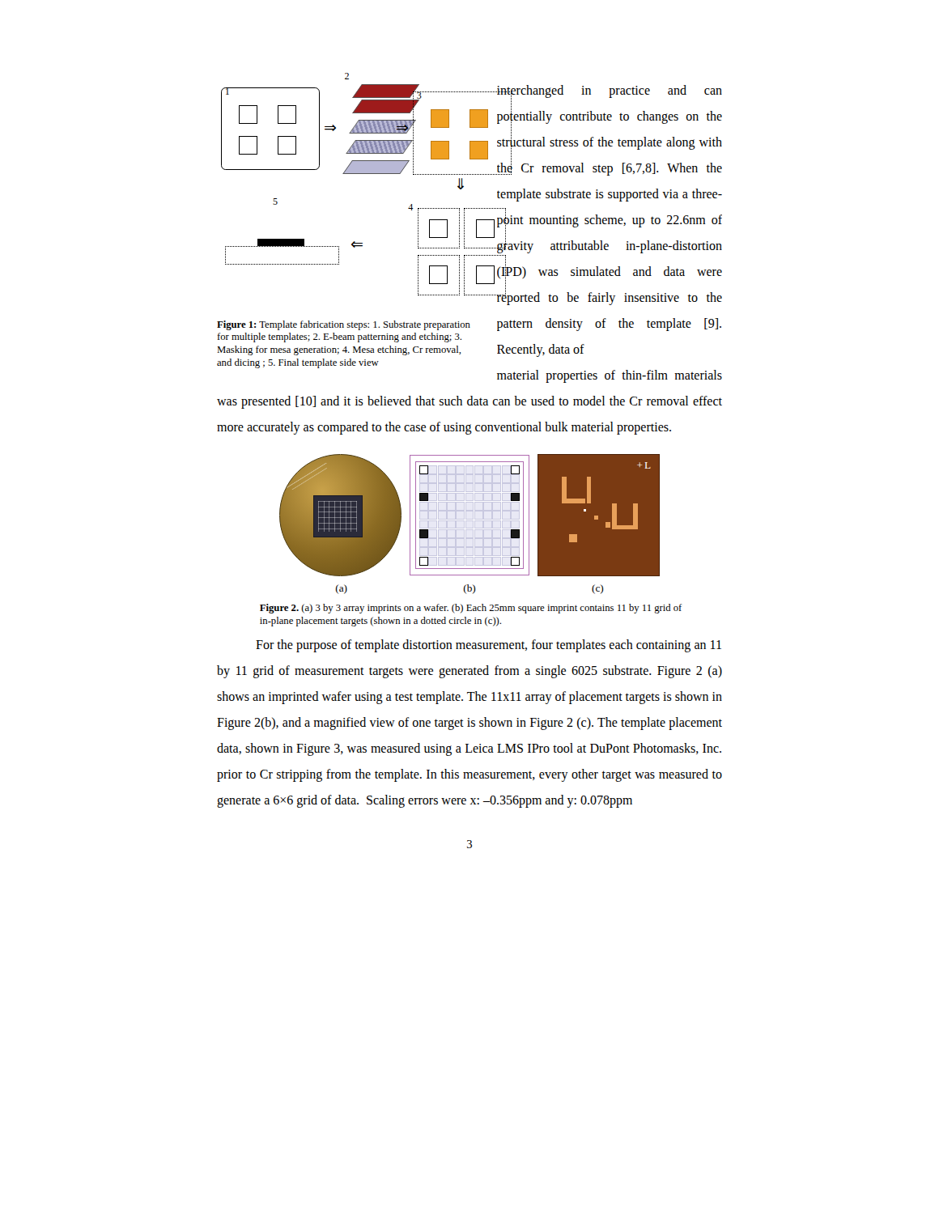1
⇒
2
⇒
3
⇓
4
⇐
5
Figure 1: Template fabrication steps: 1. Substrate preparation for multiple templates; 2. E-beam patterning and etching; 3. Masking for mesa generation; 4. Mesa etching, Cr removal, and dicing ; 5. Final template side view
interchanged in practice and can potentially contribute to changes on the structural stress of the template along with the Cr removal step [6,7,8]. When the template substrate is supported via a three-point mounting scheme, up to 22.6nm of gravity attributable in-plane-distortion (IPD) was simulated and data were reported to be fairly insensitive to the pattern density of the template [9]. Recently, data of
material properties of thin-film materials was presented [10] and it is believed that such data can be used to model the Cr removal effect more accurately as compared to the case of using conventional bulk material properties.
+L
(a) (b) (c)
Figure 2. (a) 3 by 3 array imprints on a wafer. (b) Each 25mm square imprint contains 11 by 11 grid of in-plane placement targets (shown in a dotted circle in (c)).
For the purpose of template distortion measurement, four templates each containing an 11 by 11 grid of measurement targets were generated from a single 6025 substrate. Figure 2 (a) shows an imprinted wafer using a test template. The 11x11 array of placement targets is shown in Figure 2(b), and a magnified view of one target is shown in Figure 2 (c). The template placement data, shown in Figure 3, was measured using a Leica LMS IPro tool at DuPont Photomasks, Inc. prior to Cr stripping from the template. In this measurement, every other target was measured to generate a 6×6 grid of data. Scaling errors were x: –0.356ppm and y: 0.078ppm
3